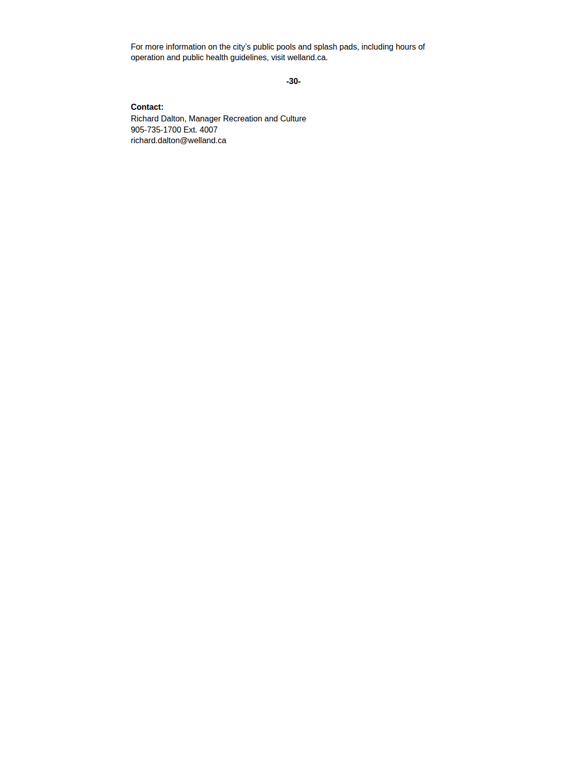For more information on the city’s public pools and splash pads, including hours of operation and public health guidelines, visit welland.ca.
-30-
Contact:
Richard Dalton, Manager Recreation and Culture 905-735-1700 Ext. 4007 richard.dalton@welland.ca